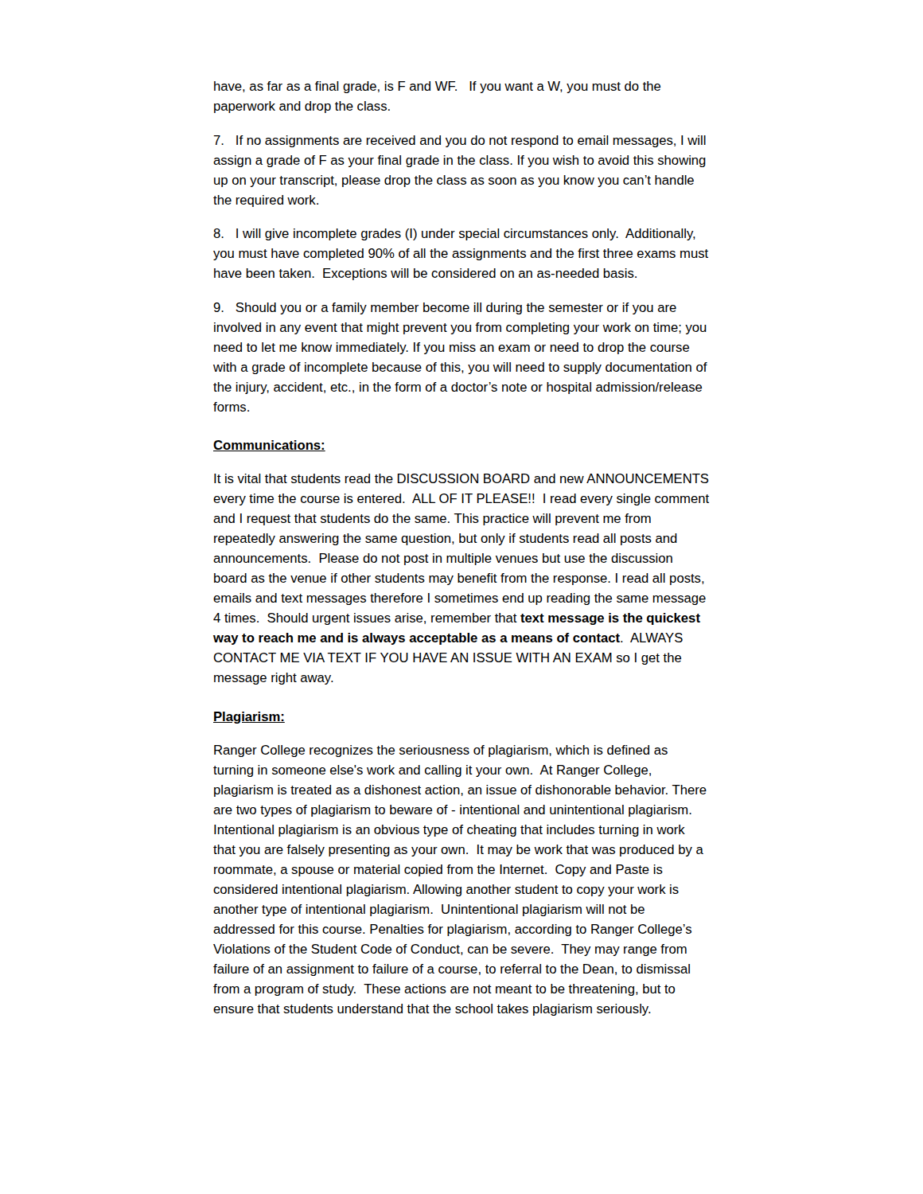have, as far as a final grade, is F and WF. If you want a W, you must do the paperwork and drop the class.
7. If no assignments are received and you do not respond to email messages, I will assign a grade of F as your final grade in the class. If you wish to avoid this showing up on your transcript, please drop the class as soon as you know you can’t handle the required work.
8. I will give incomplete grades (I) under special circumstances only. Additionally, you must have completed 90% of all the assignments and the first three exams must have been taken. Exceptions will be considered on an as-needed basis.
9. Should you or a family member become ill during the semester or if you are involved in any event that might prevent you from completing your work on time; you need to let me know immediately. If you miss an exam or need to drop the course with a grade of incomplete because of this, you will need to supply documentation of the injury, accident, etc., in the form of a doctor’s note or hospital admission/release forms.
Communications:
It is vital that students read the DISCUSSION BOARD and new ANNOUNCEMENTS every time the course is entered. ALL OF IT PLEASE!! I read every single comment and I request that students do the same. This practice will prevent me from repeatedly answering the same question, but only if students read all posts and announcements. Please do not post in multiple venues but use the discussion board as the venue if other students may benefit from the response. I read all posts, emails and text messages therefore I sometimes end up reading the same message 4 times. Should urgent issues arise, remember that text message is the quickest way to reach me and is always acceptable as a means of contact. ALWAYS CONTACT ME VIA TEXT IF YOU HAVE AN ISSUE WITH AN EXAM so I get the message right away.
Plagiarism:
Ranger College recognizes the seriousness of plagiarism, which is defined as turning in someone else's work and calling it your own. At Ranger College, plagiarism is treated as a dishonest action, an issue of dishonorable behavior. There are two types of plagiarism to beware of - intentional and unintentional plagiarism. Intentional plagiarism is an obvious type of cheating that includes turning in work that you are falsely presenting as your own. It may be work that was produced by a roommate, a spouse or material copied from the Internet. Copy and Paste is considered intentional plagiarism. Allowing another student to copy your work is another type of intentional plagiarism. Unintentional plagiarism will not be addressed for this course. Penalties for plagiarism, according to Ranger College’s Violations of the Student Code of Conduct, can be severe. They may range from failure of an assignment to failure of a course, to referral to the Dean, to dismissal from a program of study. These actions are not meant to be threatening, but to ensure that students understand that the school takes plagiarism seriously.